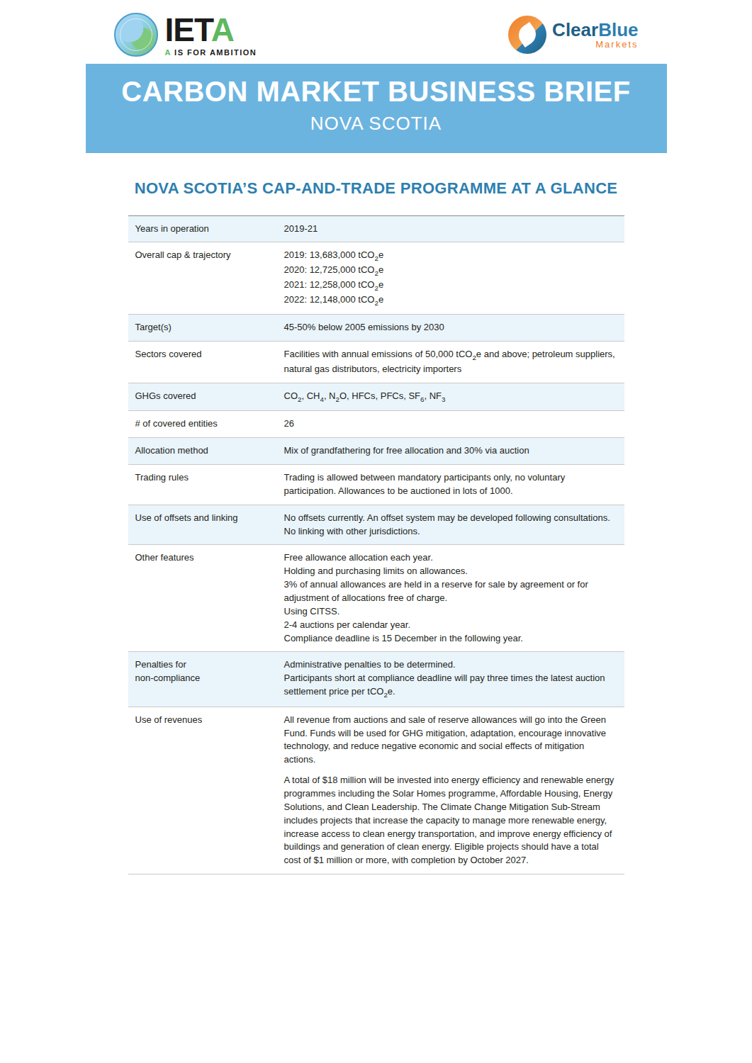IETA
A IS FOR AMBITION
ClearBlue
Markets
CARBON MARKET BUSINESS BRIEF
NOVA SCOTIA
NOVA SCOTIA’S CAP-AND-TRADE PROGRAMME AT A GLANCE
| Years in operation | 2019-21 |
| Overall cap & trajectory | 2019: 13,683,000 tCO 2 e 2020: 12,725,000 tCO 2 e 2021: 12,258,000 tCO 2 e 2022: 12,148,000 tCO 2 e |
| Target(s) | 45-50% below 2005 emissions by 2030 |
| Sectors covered | Facilities with annual emissions of 50,000 tCO 2 e and above; petroleum suppliers, natural gas distributors, electricity importers |
| GHGs covered | CO 2 , CH 4 , N 2 O, HFCs, PFCs, SF 6 , NF 3 |
| # of covered entities | 26 |
| Allocation method | Mix of grandfathering for free allocation and 30% via auction |
| Trading rules | Trading is allowed between mandatory participants only, no voluntary participation. Allowances to be auctioned in lots of 1000. |
| Use of offsets and linking | No offsets currently. An offset system may be developed following consultations. No linking with other jurisdictions. |
| Other features | Free allowance allocation each year. Holding and purchasing limits on allowances. 3% of annual allowances are held in a reserve for sale by agreement or for adjustment of allocations free of charge. Using CITSS. 2-4 auctions per calendar year. Compliance deadline is 15 December in the following year. |
| Penalties for non-compliance | Administrative penalties to be determined. Participants short at compliance deadline will pay three times the latest auction settlement price per tCO 2 e. |
| Use of revenues | All revenue from auctions and sale of reserve allowances will go into the Green Fund. Funds will be used for GHG mitigation, adaptation, encourage innovative technology, and reduce negative economic and social effects of mitigation actions. A total of $18 million will be invested into energy efficiency and renewable energy programmes including the Solar Homes programme, Affordable Housing, Energy Solutions, and Clean Leadership. The Climate Change Mitigation Sub-Stream includes projects that increase the capacity to manage more renewable energy, increase access to clean energy transportation, and improve energy efficiency of buildings and generation of clean energy. Eligible projects should have a total cost of $1 million or more, with completion by October 2027. |